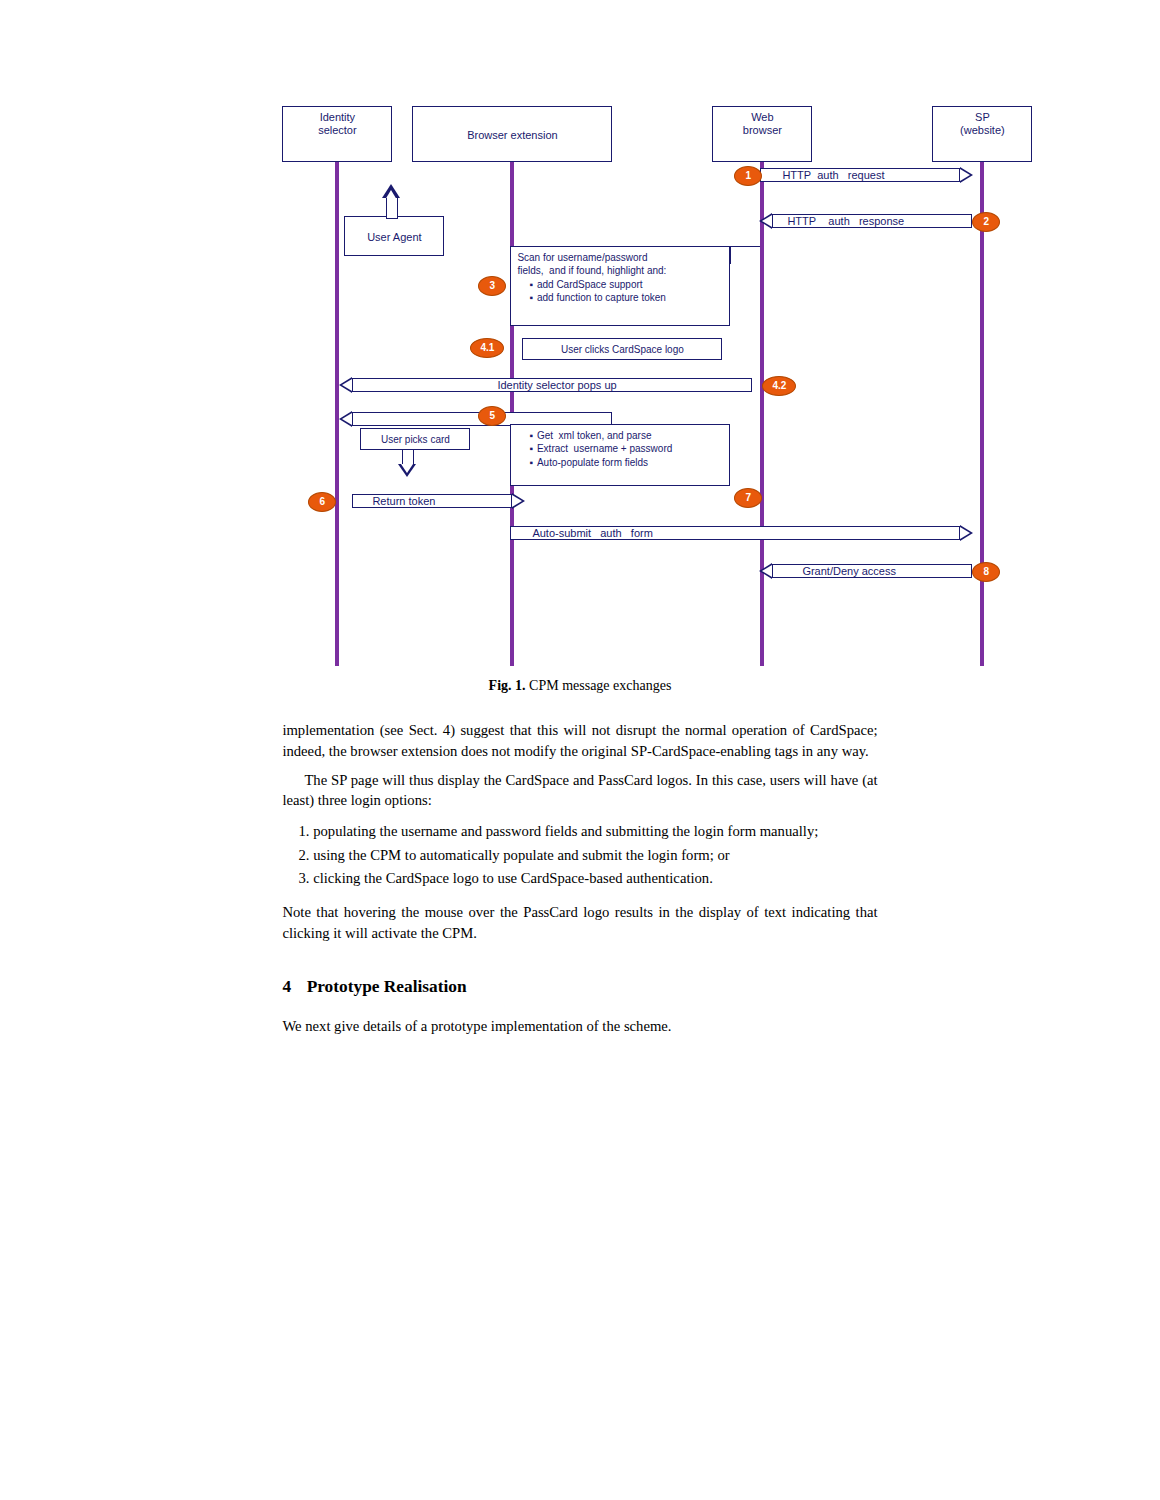Identity
selector
Browser extension
Web
browser
SP
(website)
User Agent
HTTP auth request
1
HTTP auth response
2
Scan for username/password
fields, and if found, highlight and:
add CardSpace support
add function to capture token
3
User clicks CardSpace logo
4.1
Identity selector pops up
4.2
5
User picks card
Get xml token, and parse
Extract username + password
Auto-populate form fields
7
Return token
6
Auto-submit auth form
Grant/Deny access
8
Fig. 1. CPM message exchanges
implementation (see Sect. 4) suggest that this will not disrupt the normal operation of CardSpace; indeed, the browser extension does not modify the original SP-CardSpace-enabling tags in any way.
The SP page will thus display the CardSpace and PassCard logos. In this case, users will have (at least) three login options:
populating the username and password fields and submitting the login form manually;
using the CPM to automatically populate and submit the login form; or
clicking the CardSpace logo to use CardSpace-based authentication.
Note that hovering the mouse over the PassCard logo results in the display of text indicating that clicking it will activate the CPM.
4 Prototype Realisation
We next give details of a prototype implementation of the scheme.